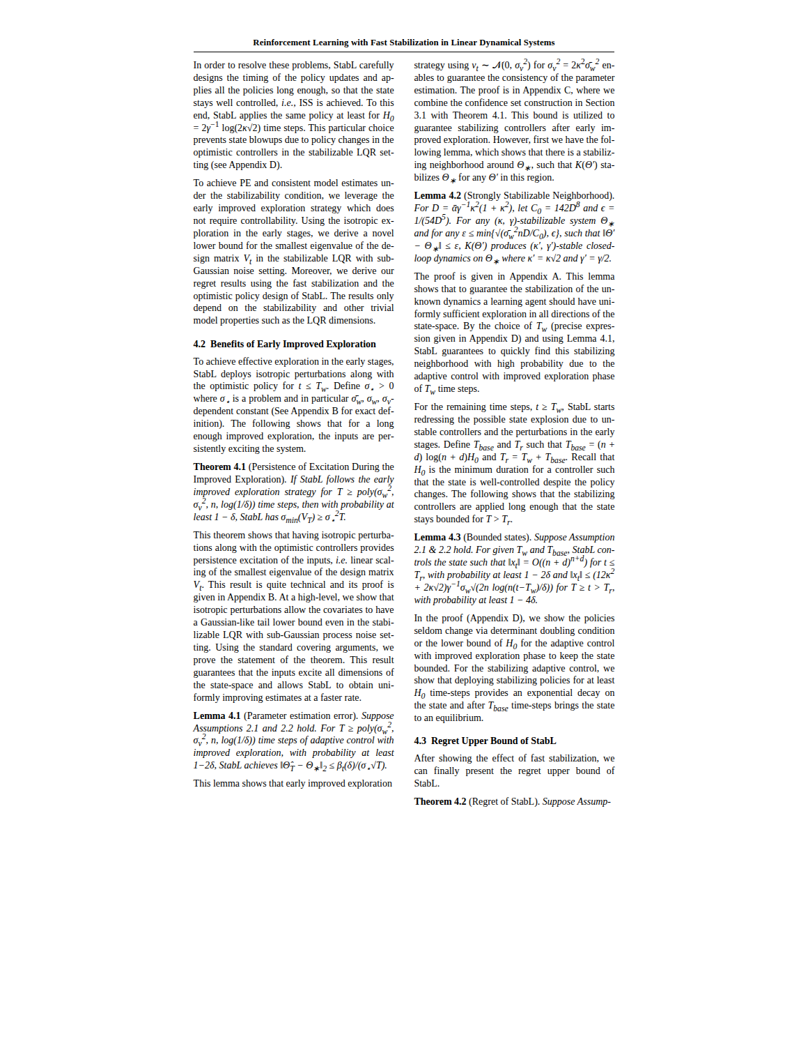Reinforcement Learning with Fast Stabilization in Linear Dynamical Systems
In order to resolve these problems, StabL carefully designs the timing of the policy updates and applies all the policies long enough, so that the state stays well controlled, i.e., ISS is achieved. To this end, StabL applies the same policy at least for H0 = 2γ−1 log(2κ√2) time steps. This particular choice prevents state blowups due to policy changes in the optimistic controllers in the stabilizable LQR setting (see Appendix D).
To achieve PE and consistent model estimates under the stabilizability condition, we leverage the early improved exploration strategy which does not require controllability. Using the isotropic exploration in the early stages, we derive a novel lower bound for the smallest eigenvalue of the design matrix Vt in the stabilizable LQR with sub-Gaussian noise setting. Moreover, we derive our regret results using the fast stabilization and the optimistic policy design of StabL. The results only depend on the stabilizability and other trivial model properties such as the LQR dimensions.
4.2 Benefits of Early Improved Exploration
To achieve effective exploration in the early stages, StabL deploys isotropic perturbations along with the optimistic policy for t ≤ Tw. Define σ⋆ > 0 where σ⋆ is a problem and in particular σ̄w, σw, σν-dependent constant (See Appendix B for exact definition). The following shows that for a long enough improved exploration, the inputs are persistently exciting the system.
Theorem 4.1 (Persistence of Excitation During the Improved Exploration). If StabL follows the early improved exploration strategy for T ≥ poly(σw2, σν2, n, log(1/δ)) time steps, then with probability at least 1 − δ, StabL has σmin(VT) ≥ σ⋆2T.
This theorem shows that having isotropic perturbations along with the optimistic controllers provides persistence excitation of the inputs, i.e. linear scaling of the smallest eigenvalue of the design matrix Vt. This result is quite technical and its proof is given in Appendix B. At a high-level, we show that isotropic perturbations allow the covariates to have a Gaussian-like tail lower bound even in the stabilizable LQR with sub-Gaussian process noise setting. Using the standard covering arguments, we prove the statement of the theorem. This result guarantees that the inputs excite all dimensions of the state-space and allows StabL to obtain uniformly improving estimates at a faster rate.
Lemma 4.1 (Parameter estimation error). Suppose Assumptions 2.1 and 2.2 hold. For T ≥ poly(σw2, σν2, n, log(1/δ)) time steps of adaptive control with improved exploration, with probability at least 1−2δ, StabL achieves ‖Θ̂T − Θ∗‖2 ≤ βt(δ)/(σ⋆√T).
This lemma shows that early improved exploration
strategy using νt ∼ 𝒩(0, σν2) for σν2 = 2κ2σ̄w2 enables to guarantee the consistency of the parameter estimation. The proof is in Appendix C, where we combine the confidence set construction in Section 3.1 with Theorem 4.1. This bound is utilized to guarantee stabilizing controllers after early improved exploration. However, first we have the following lemma, which shows that there is a stabilizing neighborhood around Θ∗, such that K(Θ′) stabilizes Θ∗ for any Θ′ in this region.
Lemma 4.2 (Strongly Stabilizable Neighborhood). For D = ᾱγ−1κ2(1 + κ2), let C0 = 142D8 and ϵ = 1/(54D5). For any (κ, γ)-stabilizable system Θ∗ and for any ε ≤ min{√(σ̄w2nD/C0), ϵ}, such that ‖Θ′ − Θ∗‖ ≤ ε, K(Θ′) produces (κ′, γ′)-stable closed-loop dynamics on Θ∗ where κ′ = κ√2 and γ′ = γ/2.
The proof is given in Appendix A. This lemma shows that to guarantee the stabilization of the unknown dynamics a learning agent should have uniformly sufficient exploration in all directions of the state-space. By the choice of Tw (precise expression given in Appendix D) and using Lemma 4.1, StabL guarantees to quickly find this stabilizing neighborhood with high probability due to the adaptive control with improved exploration phase of Tw time steps.
For the remaining time steps, t ≥ Tw, StabL starts redressing the possible state explosion due to unstable controllers and the perturbations in the early stages. Define Tbase and Tr such that Tbase = (n + d) log(n + d)H0 and Tr = Tw + Tbase. Recall that H0 is the minimum duration for a controller such that the state is well-controlled despite the policy changes. The following shows that the stabilizing controllers are applied long enough that the state stays bounded for T > Tr.
Lemma 4.3 (Bounded states). Suppose Assumption 2.1 & 2.2 hold. For given Tw and Tbase, StabL controls the state such that ‖xt‖ = O((n + d)n+d) for t ≤ Tr, with probability at least 1 − 2δ and ‖xt‖ ≤ (12κ2 + 2κ√2)γ−1σw√(2n log(n(t−Tw)/δ)) for T ≥ t > Tr, with probability at least 1 − 4δ.
In the proof (Appendix D), we show the policies seldom change via determinant doubling condition or the lower bound of H0 for the adaptive control with improved exploration phase to keep the state bounded. For the stabilizing adaptive control, we show that deploying stabilizing policies for at least H0 time-steps provides an exponential decay on the state and after Tbase time-steps brings the state to an equilibrium.
4.3 Regret Upper Bound of StabL
After showing the effect of fast stabilization, we can finally present the regret upper bound of StabL.
Theorem 4.2 (Regret of StabL). Suppose Assump-